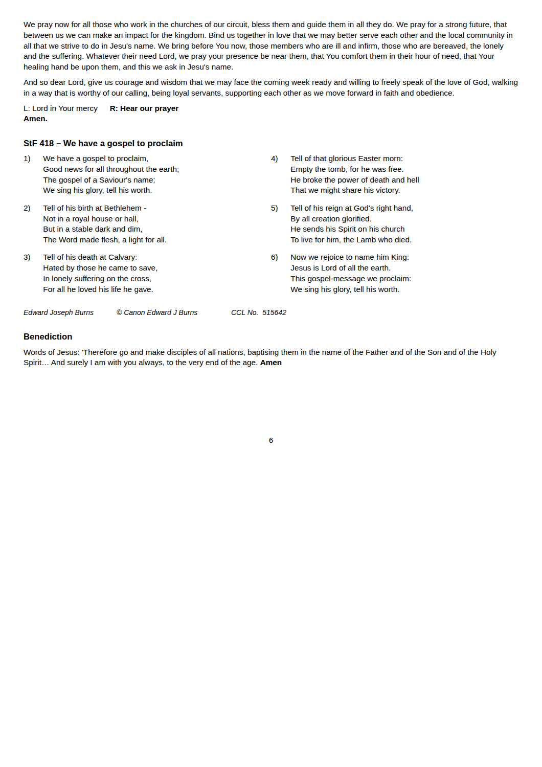We pray now for all those who work in the churches of our circuit, bless them and guide them in all they do. We pray for a strong future, that between us we can make an impact for the kingdom. Bind us together in love that we may better serve each other and the local community in all that we strive to do in Jesu's name. We bring before You now, those members who are ill and infirm, those who are bereaved, the lonely and the suffering. Whatever their need Lord, we pray your presence be near them, that You comfort them in their hour of need, that Your healing hand be upon them, and this we ask in Jesu's name.
And so dear Lord, give us courage and wisdom that we may face the coming week ready and willing to freely speak of the love of God, walking in a way that is worthy of our calling, being loyal servants, supporting each other as we move forward in faith and obedience.
L: Lord in Your mercy R: Hear our prayer
Amen.
StF 418 – We have a gospel to proclaim
| 1) We have a gospel to proclaim, Good news for all throughout the earth; The gospel of a Saviour's name: We sing his glory, tell his worth. | 4) Tell of that glorious Easter morn: Empty the tomb, for he was free. He broke the power of death and hell That we might share his victory. |
| 2) Tell of his birth at Bethlehem - Not in a royal house or hall, But in a stable dark and dim, The Word made flesh, a light for all. | 5) Tell of his reign at God's right hand, By all creation glorified. He sends his Spirit on his church To live for him, the Lamb who died. |
| 3) Tell of his death at Calvary: Hated by those he came to save, In lonely suffering on the cross, For all he loved his life he gave. | 6) Now we rejoice to name him King: Jesus is Lord of all the earth. This gospel-message we proclaim: We sing his glory, tell his worth. |
Edward Joseph Burns© Canon Edward J Burns CCL No. 515642
Benediction
Words of Jesus: 'Therefore go and make disciples of all nations, baptising them in the name of the Father and of the Son and of the Holy Spirit… And surely I am with you always, to the very end of the age. Amen
6